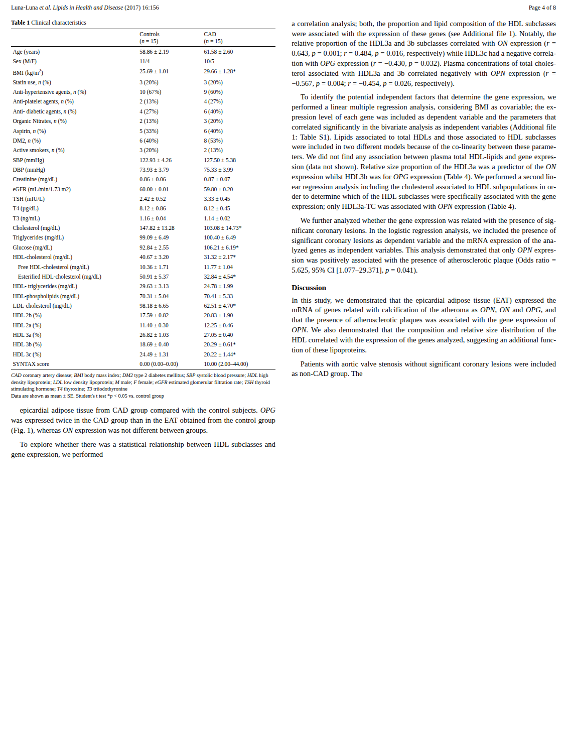Luna-Luna et al. Lipids in Health and Disease (2017) 16:156 Page 4 of 8
Table 1 Clinical characteristics
| | Controls ( n = 15) | CAD ( n = 15) |
| --- | --- | --- |
| Age (years) | 58.86 ± 2.19 | 61.58 ± 2.60 |
| Sex (M/F) | 11/4 | 10/5 |
| BMI (kg/m 2 ) | 25.69 ± 1.01 | 29.66 ± 1.28* |
| Statin use, n (%) | 3 (20%) | 3 (20%) |
| Anti-hypertensive agents, n (%) | 10 (67%) | 9 (60%) |
| Anti-platelet agents, n (%) | 2 (13%) | 4 (27%) |
| Anti- diabetic agents, n (%) | 4 (27%) | 6 (40%) |
| Organic Nitrates, n (%) | 2 (13%) | 3 (20%) |
| Aspirin, n (%) | 5 (33%) | 6 (40%) |
| DM2, n (%) | 6 (40%) | 8 (53%) |
| Active smokers, n (%) | 3 (20%) | 2 (13%) |
| SBP (mmHg) | 122.93 ± 4.26 | 127.50 ± 5.38 |
| DBP (mmHg) | 73.93 ± 3.79 | 75.33 ± 3.99 |
| Creatinine (mg/dL) | 0.86 ± 0.06 | 0.87 ± 0.07 |
| eGFR (mL/min/1.73 m2) | 60.00 ± 0.01 | 59.80 ± 0.20 |
| TSH (mIU/L) | 2.42 ± 0.52 | 3.33 ± 0.45 |
| T4 (µg/dL) | 8.12 ± 0.86 | 8.12 ± 0.45 |
| T3 (ng/mL) | 1.16 ± 0.04 | 1.14 ± 0.02 |
| Cholesterol (mg/dL) | 147.82 ± 13.28 | 103.08 ± 14.73* |
| Triglycerides (mg/dL) | 99.09 ± 6.49 | 100.40 ± 6.49 |
| Glucose (mg/dL) | 92.84 ± 2.55 | 106.21 ± 6.19* |
| HDL-cholesterol (mg/dL) | 40.67 ± 3.20 | 31.32 ± 2.17* |
| Free HDL-cholesterol (mg/dL) | 10.36 ± 1.71 | 11.77 ± 1.04 |
| Esterified HDL-cholesterol (mg/dL) | 50.91 ± 5.37 | 32.84 ± 4.54* |
| HDL- triglycerides (mg/dL) | 29.63 ± 3.13 | 24.78 ± 1.99 |
| HDL-phospholipids (mg/dL) | 70.31 ± 5.04 | 70.41 ± 5.33 |
| LDL-cholesterol (mg/dL) | 98.18 ± 6.65 | 62.51 ± 4.70* |
| HDL 2b (%) | 17.59 ± 0.82 | 20.83 ± 1.90 |
| HDL 2a (%) | 11.40 ± 0.30 | 12.25 ± 0.46 |
| HDL 3a (%) | 26.82 ± 1.03 | 27.05 ± 0.40 |
| HDL 3b (%) | 18.69 ± 0.40 | 20.29 ± 0.61* |
| HDL 3c (%) | 24.49 ± 1.31 | 20.22 ± 1.44* |
| SYNTAX score | 0.00 (0.00–0.00) | 10.00 (2.00–44.00) |
CAD coronary artery disease; BMI body mass index; DM2 type 2 diabetes mellitus; SBP systolic blood pressure; HDL high density lipoprotein; LDL low density lipoprotein; M male; F female; eGFR estimated glomerular filtration rate; TSH thyroid stimulating hormone; T4 thyroxine; T3 triiodothyronine
Data are shown as mean ± SE. Student's t test *p < 0.05 vs. control group
epicardial adipose tissue from CAD group compared with the control subjects. OPG was expressed twice in the CAD group than in the EAT obtained from the control group (Fig. 1), whereas ON expression was not different between groups.
To explore whether there was a statistical relationship between HDL subclasses and gene expression, we performed
a correlation analysis; both, the proportion and lipid composition of the HDL subclasses were associated with the expression of these genes (see Additional file 1). Notably, the relative proportion of the HDL3a and 3b subclasses correlated with ON expression (r = 0.643, p = 0.001; r = 0.484, p = 0.016, respectively) while HDL3c had a negative correlation with OPG expression (r = −0.430, p = 0.032). Plasma concentrations of total cholesterol associated with HDL3a and 3b correlated negatively with OPN expression (r = −0.567, p = 0.004; r = −0.454, p = 0.026, respectively).
To identify the potential independent factors that determine the gene expression, we performed a linear multiple regression analysis, considering BMI as covariable; the expression level of each gene was included as dependent variable and the parameters that correlated significantly in the bivariate analysis as independent variables (Additional file 1: Table S1). Lipids associated to total HDLs and those associated to HDL subclasses were included in two different models because of the co-linearity between these parameters. We did not find any association between plasma total HDL-lipids and gene expression (data not shown). Relative size proportion of the HDL3a was a predictor of the ON expression whilst HDL3b was for OPG expression (Table 4). We performed a second linear regression analysis including the cholesterol associated to HDL subpopulations in order to determine which of the HDL subclasses were specifically associated with the gene expression; only HDL3a-TC was associated with OPN expression (Table 4).
We further analyzed whether the gene expression was related with the presence of significant coronary lesions. In the logistic regression analysis, we included the presence of significant coronary lesions as dependent variable and the mRNA expression of the analyzed genes as independent variables. This analysis demonstrated that only OPN expression was positively associated with the presence of atherosclerotic plaque (Odds ratio = 5.625, 95% CI [1.077–29.371], p = 0.041).
Discussion
In this study, we demonstrated that the epicardial adipose tissue (EAT) expressed the mRNA of genes related with calcification of the atheroma as OPN, ON and OPG, and that the presence of atherosclerotic plaques was associated with the gene expression of OPN. We also demonstrated that the composition and relative size distribution of the HDL correlated with the expression of the genes analyzed, suggesting an additional function of these lipoproteins.
Patients with aortic valve stenosis without significant coronary lesions were included as non-CAD group. The